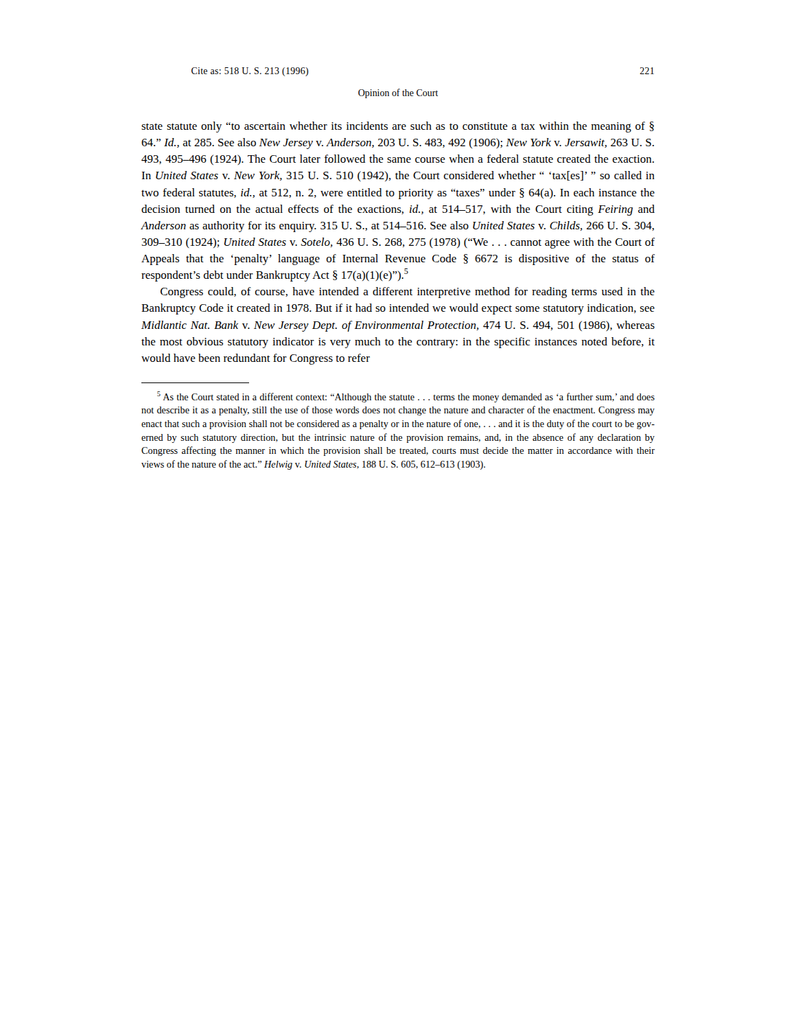Cite as: 518 U. S. 213 (1996) 221
Opinion of the Court
state statute only “to ascertain whether its incidents are such as to constitute a tax within the meaning of § 64.” Id., at 285. See also New Jersey v. Anderson, 203 U. S. 483, 492 (1906); New York v. Jersawit, 263 U. S. 493, 495–496 (1924). The Court later followed the same course when a federal statute created the exaction. In United States v. New York, 315 U. S. 510 (1942), the Court considered whether “ ‘tax[es]’ ” so called in two federal statutes, id., at 512, n. 2, were entitled to priority as “taxes” under § 64(a). In each instance the decision turned on the actual effects of the exactions, id., at 514–517, with the Court citing Feiring and Anderson as authority for its enquiry. 315 U. S., at 514–516. See also United States v. Childs, 266 U. S. 304, 309–310 (1924); United States v. Sotelo, 436 U. S. 268, 275 (1978) (“We . . . cannot agree with the Court of Appeals that the ‘penalty’ language of Internal Revenue Code § 6672 is dispositive of the status of respondent’s debt under Bankruptcy Act § 17(a)(1)(e)”).5
Congress could, of course, have intended a different interpretive method for reading terms used in the Bankruptcy Code it created in 1978. But if it had so intended we would expect some statutory indication, see Midlantic Nat. Bank v. New Jersey Dept. of Environmental Protection, 474 U. S. 494, 501 (1986), whereas the most obvious statutory indicator is very much to the contrary: in the specific instances noted before, it would have been redundant for Congress to refer
5 As the Court stated in a different context: “Although the statute . . . terms the money demanded as ‘a further sum,’ and does not describe it as a penalty, still the use of those words does not change the nature and character of the enactment. Congress may enact that such a provision shall not be considered as a penalty or in the nature of one, . . . and it is the duty of the court to be governed by such statutory direction, but the intrinsic nature of the provision remains, and, in the absence of any declaration by Congress affecting the manner in which the provision shall be treated, courts must decide the matter in accordance with their views of the nature of the act.” Helwig v. United States, 188 U. S. 605, 612–613 (1903).